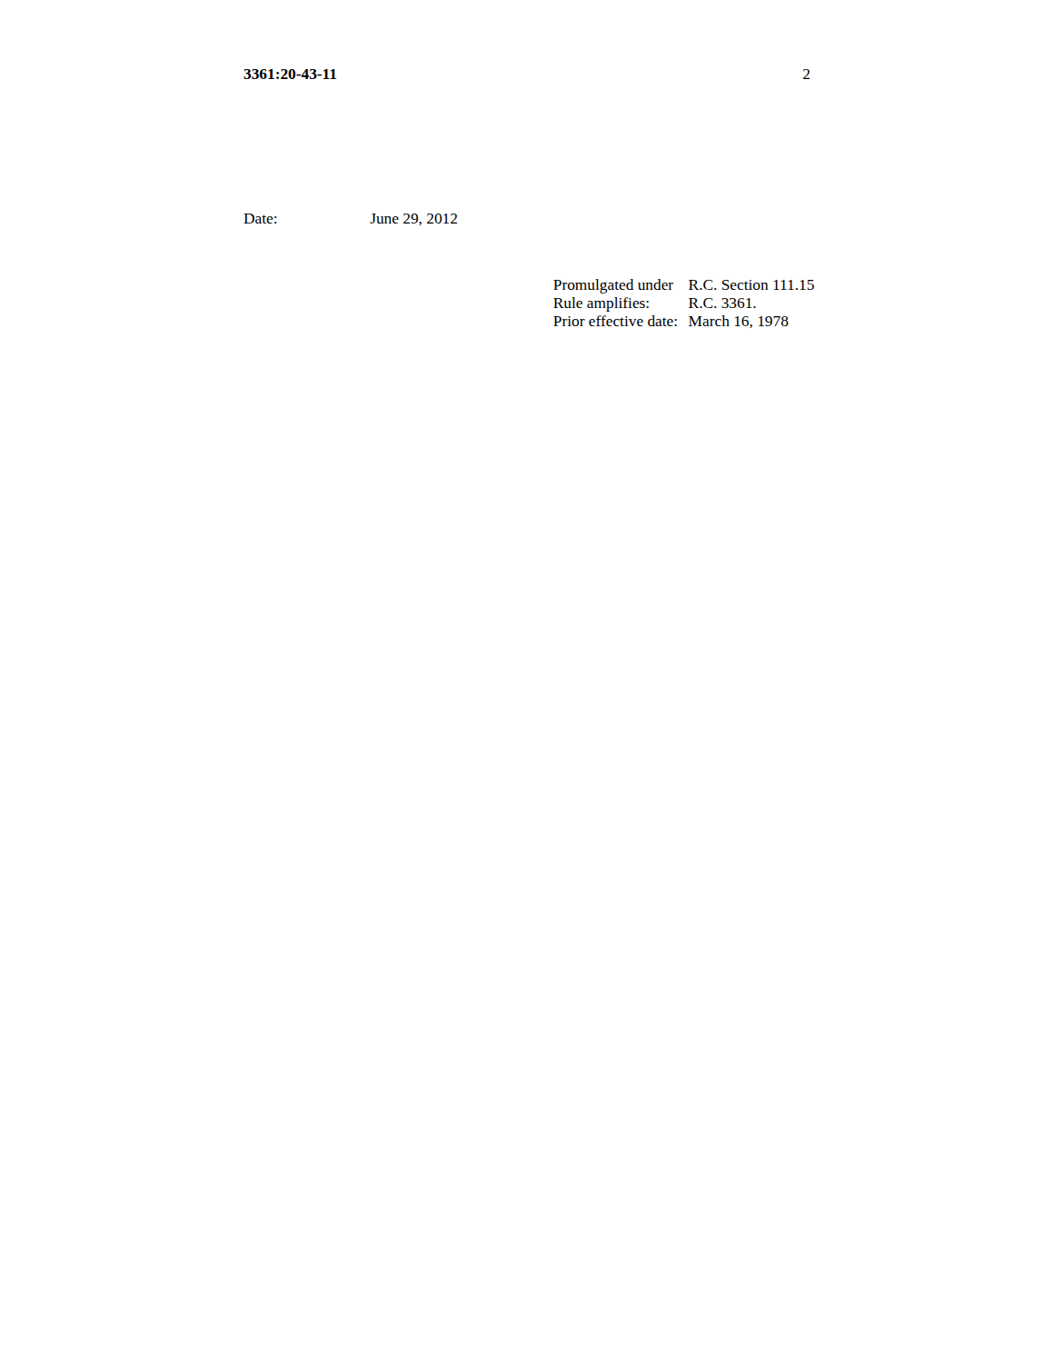3361:20-43-11 2
| Date: | June 29, 2012 |
| Promulgated under | R.C. Section 111.15 |
| Rule amplifies: | R.C. 3361. |
| Prior effective date: | March 16, 1978 |